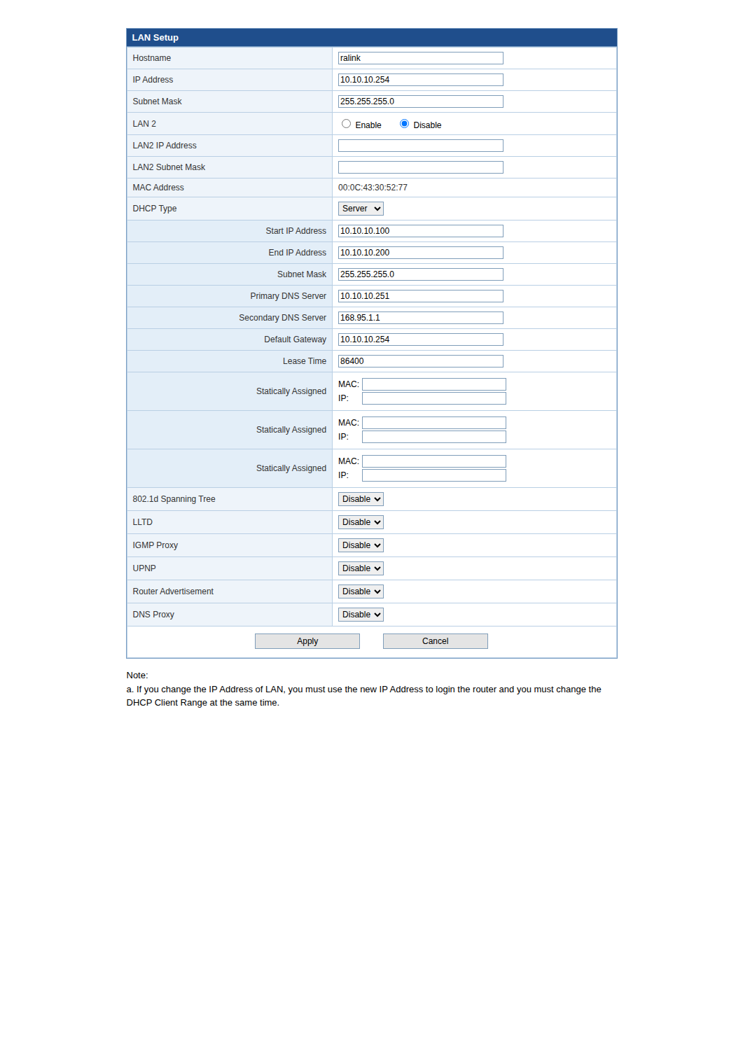LAN Setup
| Hostname | |
| IP Address | |
| Subnet Mask | |
| LAN 2 | Enable Disable |
| LAN2 IP Address | |
| LAN2 Subnet Mask | |
| MAC Address | 00:0C:43:30:52:77 |
| DHCP Type | Server Disable Client |
| Start IP Address | |
| End IP Address | |
| Subnet Mask | |
| Primary DNS Server | |
| Secondary DNS Server | |
| Default Gateway | |
| Lease Time | |
| Statically Assigned | MAC: IP: |
| Statically Assigned | MAC: IP: |
| Statically Assigned | MAC: IP: |
| 802.1d Spanning Tree | Disable Enable |
| LLTD | Disable Enable |
| IGMP Proxy | Disable Enable |
| UPNP | Disable Enable |
| Router Advertisement | Disable Enable |
| DNS Proxy | Disable Enable |
Note:
a. If you change the IP Address of LAN, you must use the new IP Address to login the router and you must change the DHCP Client Range at the same time.